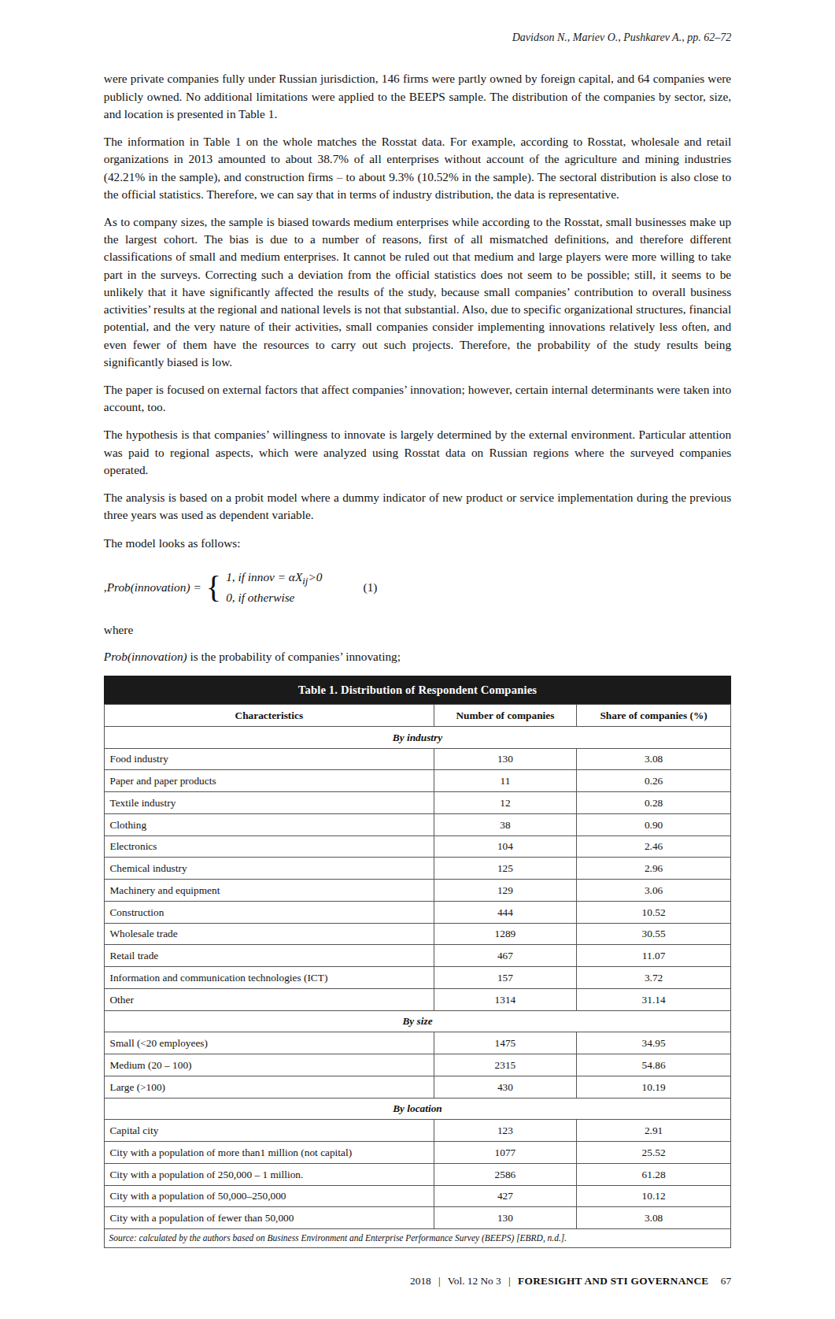Davidson N., Mariev O., Pushkarev A., pp. 62–72
were private companies fully under Russian jurisdiction, 146 firms were partly owned by foreign capital, and 64 companies were publicly owned. No additional limitations were applied to the BEEPS sample. The distribution of the companies by sector, size, and location is presented in Table 1.
The information in Table 1 on the whole matches the Rosstat data. For example, according to Rosstat, wholesale and retail organizations in 2013 amounted to about 38.7% of all enterprises without account of the agriculture and mining industries (42.21% in the sample), and construction firms – to about 9.3% (10.52% in the sample). The sectoral distribution is also close to the official statistics. Therefore, we can say that in terms of industry distribution, the data is representative.
As to company sizes, the sample is biased towards medium enterprises while according to the Rosstat, small businesses make up the largest cohort. The bias is due to a number of reasons, first of all mismatched definitions, and therefore different classifications of small and medium enterprises. It cannot be ruled out that medium and large players were more willing to take part in the surveys. Correcting such a deviation from the official statistics does not seem to be possible; still, it seems to be unlikely that it have significantly affected the results of the study, because small companies’ contribution to overall business activities’ results at the regional and national levels is not that substantial. Also, due to specific organizational structures, financial potential, and the very nature of their activities, small companies consider implementing innovations relatively less often, and even fewer of them have the resources to carry out such projects. Therefore, the probability of the study results being significantly biased is low.
The paper is focused on external factors that affect companies’ innovation; however, certain internal determinants were taken into account, too.
The hypothesis is that companies’ willingness to innovate is largely determined by the external environment. Particular attention was paid to regional aspects, which were analyzed using Rosstat data on Russian regions where the surveyed companies operated.
The analysis is based on a probit model where a dummy indicator of new product or service implementation during the previous three years was used as dependent variable.
The model looks as follows:
,Prob(innovation) = { 1, if innov = αXij>0 0, if otherwise (1)
where
Prob(innovation) is the probability of companies’ innovating;
Table 1. Distribution of Respondent Companies
| Characteristics | Number of companies | Share of companies (%) |
| --- | --- | --- |
| By industry |
| Food industry | 130 | 3.08 |
| Paper and paper products | 11 | 0.26 |
| Textile industry | 12 | 0.28 |
| Clothing | 38 | 0.90 |
| Electronics | 104 | 2.46 |
| Chemical industry | 125 | 2.96 |
| Machinery and equipment | 129 | 3.06 |
| Construction | 444 | 10.52 |
| Wholesale trade | 1289 | 30.55 |
| Retail trade | 467 | 11.07 |
| Information and communication technologies (ICT) | 157 | 3.72 |
| Other | 1314 | 31.14 |
| By size |
| Small (<20 employees) | 1475 | 34.95 |
| Medium (20 – 100) | 2315 | 54.86 |
| Large (>100) | 430 | 10.19 |
| By location |
| Capital city | 123 | 2.91 |
| City with a population of more than1 million (not capital) | 1077 | 25.52 |
| City with a population of 250,000 – 1 million. | 2586 | 61.28 |
| City with a population of 50,000–250,000 | 427 | 10.12 |
| City with a population of fewer than 50,000 | 130 | 3.08 |
| Source: calculated by the authors based on Business Environment and Enterprise Performance Survey (BEEPS) [EBRD, n.d.]. |
2018 | Vol. 12 No 3 | FORESIGHT AND STI GOVERNANCE 67